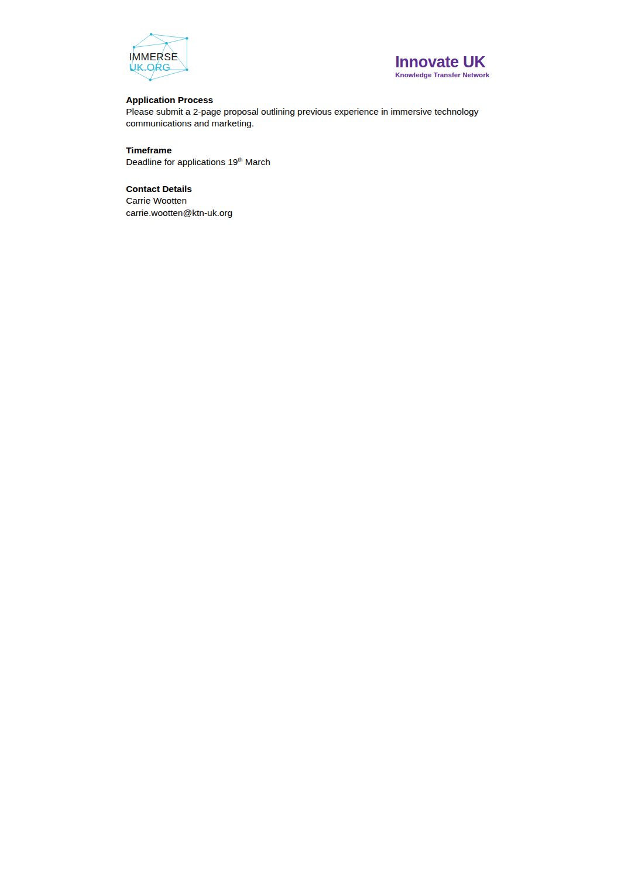IMMERSE UK.ORG
Innovate UK
Knowledge Transfer Network
Application Process
Please submit a 2-page proposal outlining previous experience in immersive technology communications and marketing.
Timeframe
Deadline for applications 19th March
Contact Details
Carrie Wootten
carrie.wootten@ktn-uk.org